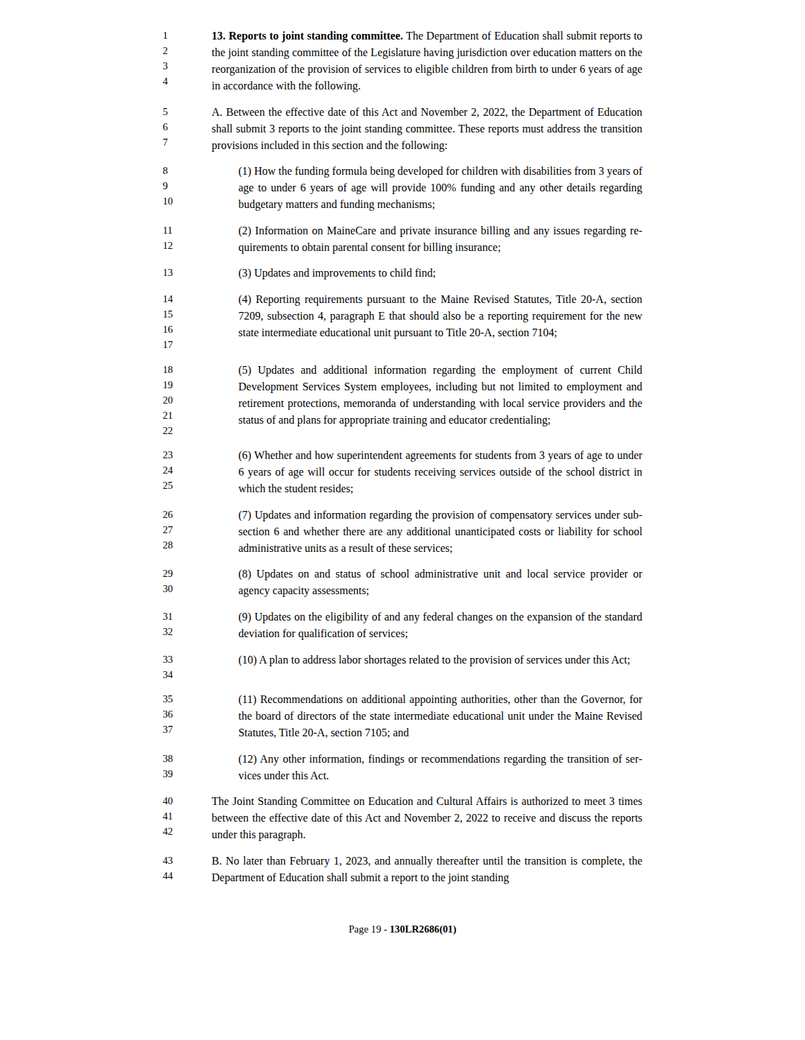1234
13. Reports to joint standing committee. The Department of Education shall submit reports to the joint standing committee of the Legislature having jurisdiction over education matters on the reorganization of the provision of services to eligible children from birth to under 6 years of age in accordance with the following.
567
A. Between the effective date of this Act and November 2, 2022, the Department of Education shall submit 3 reports to the joint standing committee. These reports must address the transition provisions included in this section and the following:
8910
(1) How the funding formula being developed for children with disabilities from 3 years of age to under 6 years of age will provide 100% funding and any other details regarding budgetary matters and funding mechanisms;
1112
(2) Information on MaineCare and private insurance billing and any issues regarding requirements to obtain parental consent for billing insurance;
13
(3) Updates and improvements to child find;
14151617
(4) Reporting requirements pursuant to the Maine Revised Statutes, Title 20-A, section 7209, subsection 4, paragraph E that should also be a reporting requirement for the new state intermediate educational unit pursuant to Title 20-A, section 7104;
1819202122
(5) Updates and additional information regarding the employment of current Child Development Services System employees, including but not limited to employment and retirement protections, memoranda of understanding with local service providers and the status of and plans for appropriate training and educator credentialing;
232425
(6) Whether and how superintendent agreements for students from 3 years of age to under 6 years of age will occur for students receiving services outside of the school district in which the student resides;
262728
(7) Updates and information regarding the provision of compensatory services under subsection 6 and whether there are any additional unanticipated costs or liability for school administrative units as a result of these services;
2930
(8) Updates on and status of school administrative unit and local service provider or agency capacity assessments;
3132
(9) Updates on the eligibility of and any federal changes on the expansion of the standard deviation for qualification of services;
3334
(10) A plan to address labor shortages related to the provision of services under this Act;
353637
(11) Recommendations on additional appointing authorities, other than the Governor, for the board of directors of the state intermediate educational unit under the Maine Revised Statutes, Title 20-A, section 7105; and
3839
(12) Any other information, findings or recommendations regarding the transition of services under this Act.
404142
The Joint Standing Committee on Education and Cultural Affairs is authorized to meet 3 times between the effective date of this Act and November 2, 2022 to receive and discuss the reports under this paragraph.
4344
B. No later than February 1, 2023, and annually thereafter until the transition is complete, the Department of Education shall submit a report to the joint standing
Page 19 - 130LR2686(01)